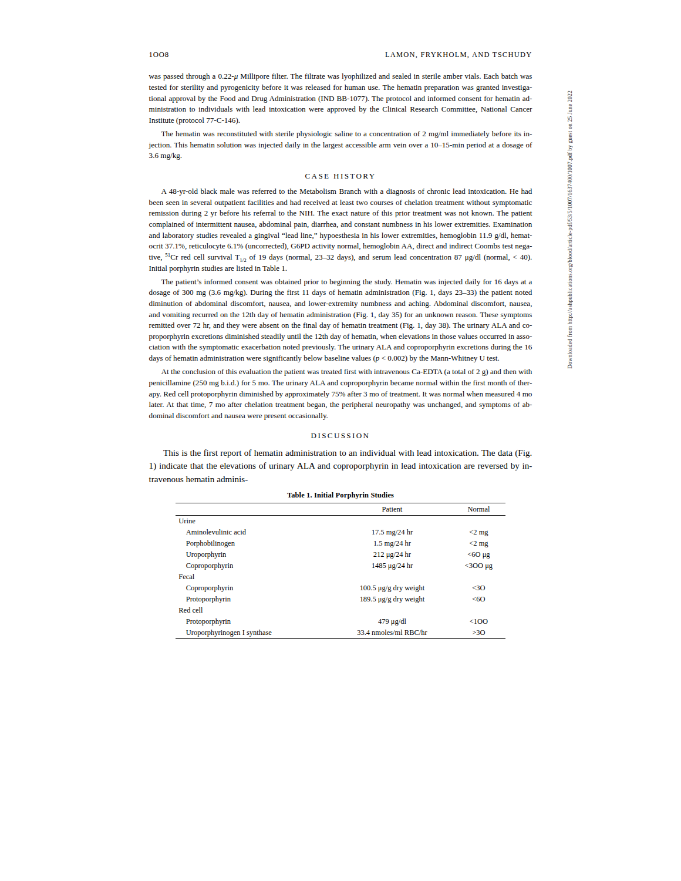Downloaded from http://ashpublications.org/blood/article-pdf/53/5/1007/1637400/1007.pdf by guest on 25 June 2022
1OO8 Lamon, Frykholm, and Tschudy
was passed through a 0.22-μ Millipore filter. The filtrate was lyophilized and sealed in sterile amber vials. Each batch was tested for sterility and pyrogenicity before it was released for human use. The hematin preparation was granted investigational approval by the Food and Drug Administration (IND BB-1077). The protocol and informed consent for hematin administration to individuals with lead intoxication were approved by the Clinical Research Committee, National Cancer Institute (protocol 77-C-146).
The hematin was reconstituted with sterile physiologic saline to a concentration of 2 mg/ml immediately before its injection. This hematin solution was injected daily in the largest accessible arm vein over a 10–15-min period at a dosage of 3.6 mg/kg.
Case History
A 48-yr-old black male was referred to the Metabolism Branch with a diagnosis of chronic lead intoxication. He had been seen in several outpatient facilities and had received at least two courses of chelation treatment without symptomatic remission during 2 yr before his referral to the NIH. The exact nature of this prior treatment was not known. The patient complained of intermittent nausea, abdominal pain, diarrhea, and constant numbness in his lower extremities. Examination and laboratory studies revealed a gingival “lead line,” hypoesthesia in his lower extremities, hemoglobin 11.9 g/dl, hematocrit 37.1%, reticulocyte 6.1% (uncorrected), G6PD activity normal, hemoglobin AA, direct and indirect Coombs test negative, 51Cr red cell survival T1/2 of 19 days (normal, 23–32 days), and serum lead concentration 87 μg/dl (normal, < 40). Initial porphyrin studies are listed in Table 1.
The patient’s informed consent was obtained prior to beginning the study. Hematin was injected daily for 16 days at a dosage of 300 mg (3.6 mg/kg). During the first 11 days of hematin administration (Fig. 1, days 23–33) the patient noted diminution of abdominal discomfort, nausea, and lower-extremity numbness and aching. Abdominal discomfort, nausea, and vomiting recurred on the 12th day of hematin administration (Fig. 1, day 35) for an unknown reason. These symptoms remitted over 72 hr, and they were absent on the final day of hematin treatment (Fig. 1, day 38). The urinary ALA and coproporphyrin excretions diminished steadily until the 12th day of hematin, when elevations in those values occurred in association with the symptomatic exacerbation noted previously. The urinary ALA and coproporphyrin excretions during the 16 days of hematin administration were significantly below baseline values (p < 0.002) by the Mann-Whitney U test.
At the conclusion of this evaluation the patient was treated first with intravenous Ca-EDTA (a total of 2 g) and then with penicillamine (250 mg b.i.d.) for 5 mo. The urinary ALA and coproporphyrin became normal within the first month of therapy. Red cell protoporphyrin diminished by approximately 75% after 3 mo of treatment. It was normal when measured 4 mo later. At that time, 7 mo after chelation treatment began, the peripheral neuropathy was unchanged, and symptoms of abdominal discomfort and nausea were present occasionally.
Discussion
This is the first report of hematin administration to an individual with lead intoxication. The data (Fig. 1) indicate that the elevations of urinary ALA and coproporphyrin in lead intoxication are reversed by intravenous hematin adminis-
Table 1. Initial Porphyrin Studies
| | Patient | Normal |
| --- | --- | --- |
| Urine | | |
| Aminolevulinic acid | 17.5 mg/24 hr | <2 mg |
| Porphobilinogen | 1.5 mg/24 hr | <2 mg |
| Uroporphyrin | 212 μg/24 hr | <6O μg |
| Coproporphyrin | 1485 μg/24 hr | <3OO μg |
| Fecal | | |
| Coproporphyrin | 100.5 μg/g dry weight | <3O |
| Protoporphyrin | 189.5 μg/g dry weight | <6O |
| Red cell | | |
| Protoporphyrin | 479 μg/dl | <1OO |
| Uroporphyrinogen I synthase | 33.4 nmoles/ml RBC/hr | >3O |